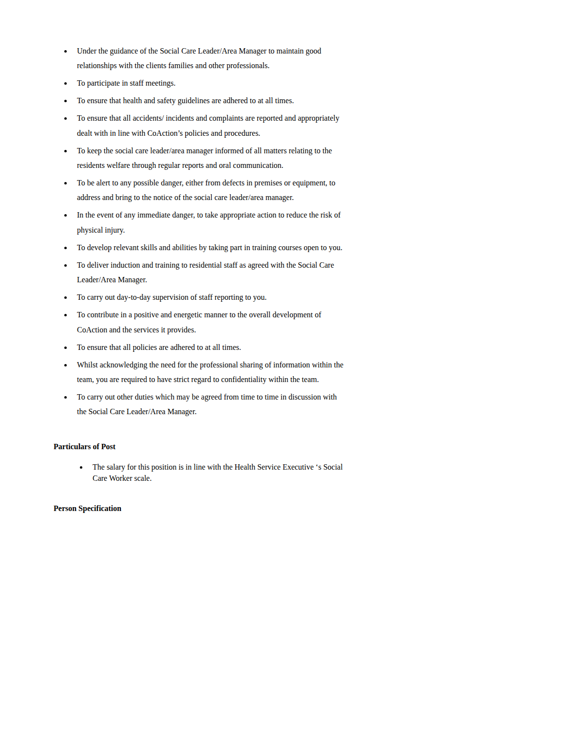Under the guidance of the Social Care Leader/Area Manager to maintain good relationships with the clients families and other professionals.
To participate in staff meetings.
To ensure that health and safety guidelines are adhered to at all times.
To ensure that all accidents/ incidents and complaints are reported and appropriately dealt with in line with CoAction’s policies and procedures.
To keep the social care leader/area manager informed of all matters relating to the residents welfare through regular reports and oral communication.
To be alert to any possible danger, either from defects in premises or equipment, to address and bring to the notice of the social care leader/area manager.
In the event of any immediate danger, to take appropriate action to reduce the risk of physical injury.
To develop relevant skills and abilities by taking part in training courses open to you.
To deliver induction and training to residential staff as agreed with the Social Care Leader/Area Manager.
To carry out day-to-day supervision of staff reporting to you.
To contribute in a positive and energetic manner to the overall development of CoAction and the services it provides.
To ensure that all policies are adhered to at all times.
Whilst acknowledging the need for the professional sharing of information within the team, you are required to have strict regard to confidentiality within the team.
To carry out other duties which may be agreed from time to time in discussion with the Social Care Leader/Area Manager.
Particulars of Post
The salary for this position is in line with the Health Service Executive ‘s Social Care Worker scale.
Person Specification